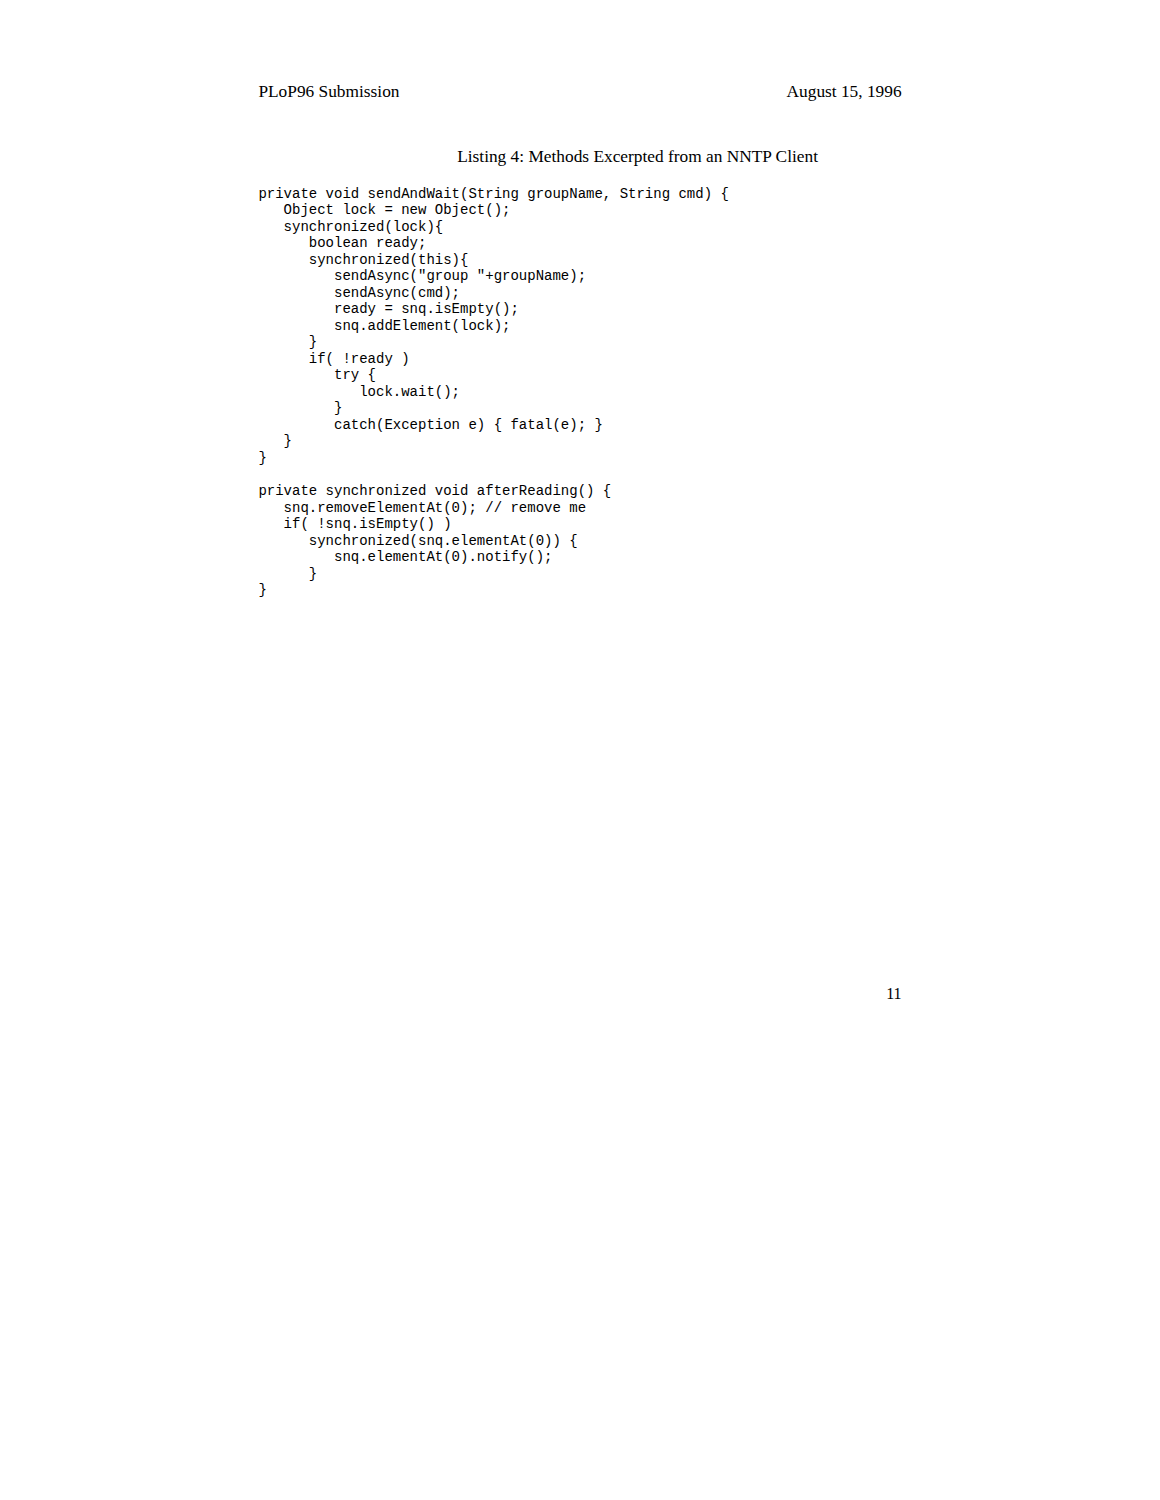PLoP96 Submission August 15, 1996
Listing 4: Methods Excerpted from an NNTP Client
private void sendAndWait(String groupName, String cmd) {
   Object lock = new Object();
   synchronized(lock){
      boolean ready;
      synchronized(this){
         sendAsync("group "+groupName);
         sendAsync(cmd);
         ready = snq.isEmpty();
         snq.addElement(lock);
      }
      if( !ready )
         try {
            lock.wait();
         }
         catch(Exception e) { fatal(e); }
   }
}

private synchronized void afterReading() {
   snq.removeElementAt(0); // remove me
   if( !snq.isEmpty() )
      synchronized(snq.elementAt(0)) {
         snq.elementAt(0).notify();
      }
}
11